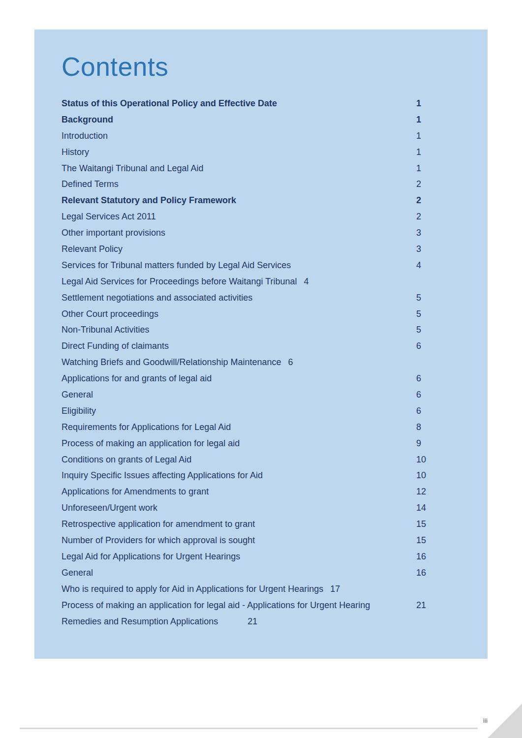Contents
| Status of this Operational Policy and Effective Date | 1 |
| Background | 1 |
| Introduction | 1 |
| History | 1 |
| The Waitangi Tribunal and Legal Aid | 1 |
| Defined Terms | 2 |
| Relevant Statutory and Policy Framework | 2 |
| Legal Services Act 2011 | 2 |
| Other important provisions | 3 |
| Relevant Policy | 3 |
| Services for Tribunal matters funded by Legal Aid Services | 4 |
| Legal Aid Services for Proceedings before Waitangi Tribunal 4 | |
| Settlement negotiations and associated activities | 5 |
| Other Court proceedings | 5 |
| Non-Tribunal Activities | 5 |
| Direct Funding of claimants | 6 |
| Watching Briefs and Goodwill/Relationship Maintenance 6 | |
| Applications for and grants of legal aid | 6 |
| General | 6 |
| Eligibility | 6 |
| Requirements for Applications for Legal Aid | 8 |
| Process of making an application for legal aid | 9 |
| Conditions on grants of Legal Aid | 10 |
| Inquiry Specific Issues affecting Applications for Aid | 10 |
| Applications for Amendments to grant | 12 |
| Unforeseen/Urgent work | 14 |
| Retrospective application for amendment to grant | 15 |
| Number of Providers for which approval is sought | 15 |
| Legal Aid for Applications for Urgent Hearings | 16 |
| General | 16 |
| Who is required to apply for Aid in Applications for Urgent Hearings 17 | |
| Process of making an application for legal aid - Applications for Urgent Hearing | 21 |
| Remedies and Resumption Applications 21 | |
iii